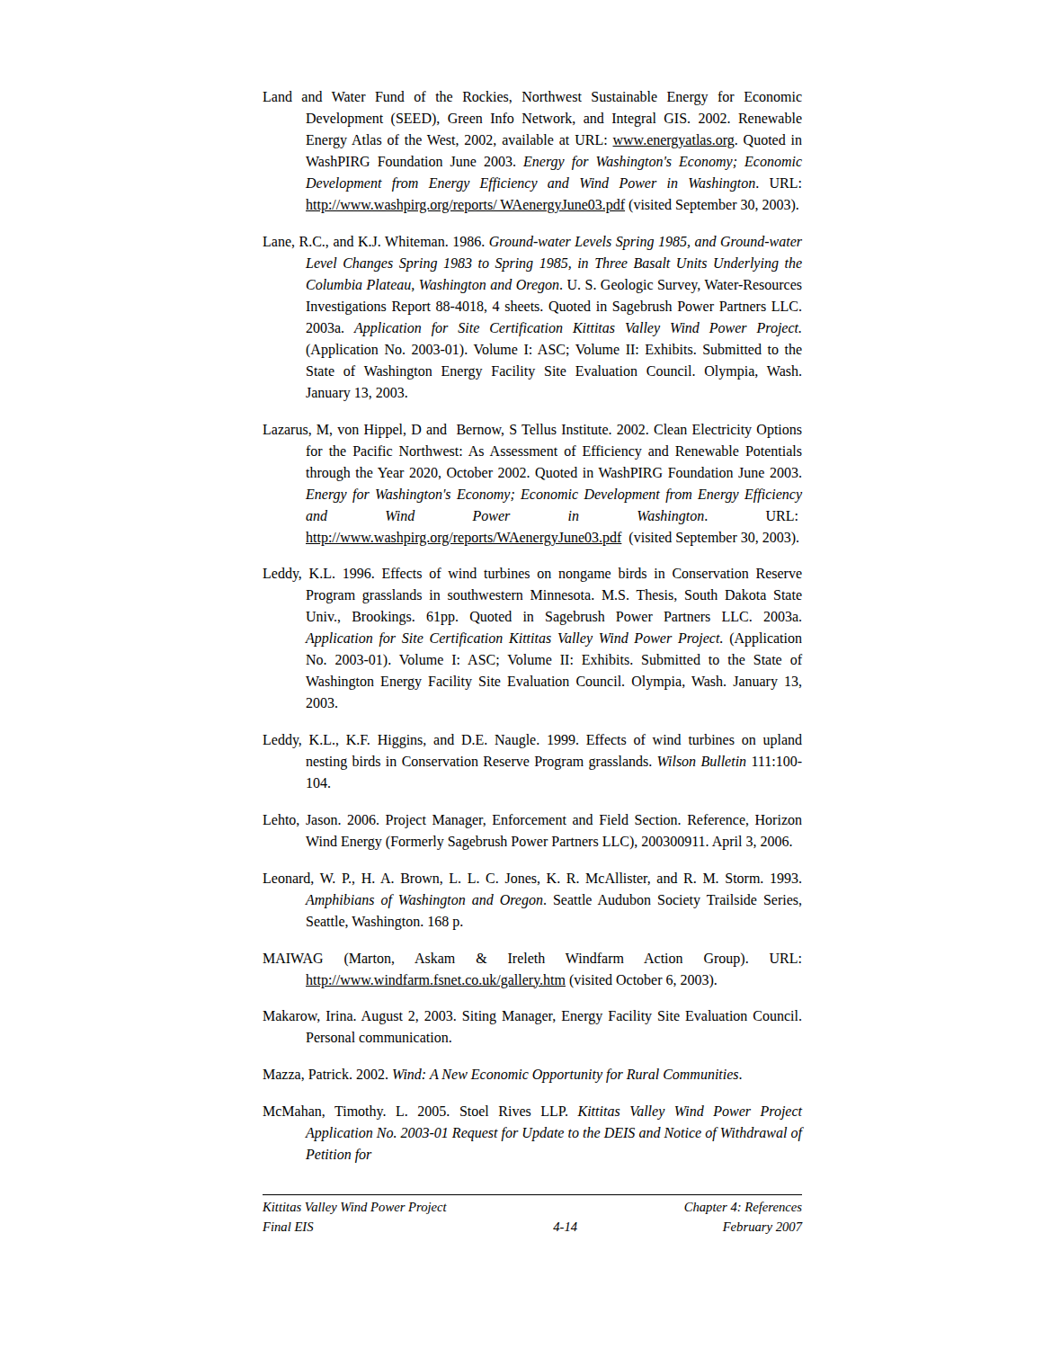Land and Water Fund of the Rockies, Northwest Sustainable Energy for Economic Development (SEED), Green Info Network, and Integral GIS. 2002. Renewable Energy Atlas of the West, 2002, available at URL: www.energyatlas.org. Quoted in WashPIRG Foundation June 2003. Energy for Washington's Economy; Economic Development from Energy Efficiency and Wind Power in Washington. URL: http://www.washpirg.org/reports/ WAenergyJune03.pdf (visited September 30, 2003).
Lane, R.C., and K.J. Whiteman. 1986. Ground-water Levels Spring 1985, and Ground-water Level Changes Spring 1983 to Spring 1985, in Three Basalt Units Underlying the Columbia Plateau, Washington and Oregon. U. S. Geologic Survey, Water-Resources Investigations Report 88-4018, 4 sheets. Quoted in Sagebrush Power Partners LLC. 2003a. Application for Site Certification Kittitas Valley Wind Power Project. (Application No. 2003-01). Volume I: ASC; Volume II: Exhibits. Submitted to the State of Washington Energy Facility Site Evaluation Council. Olympia, Wash. January 13, 2003.
Lazarus, M, von Hippel, D and Bernow, S Tellus Institute. 2002. Clean Electricity Options for the Pacific Northwest: As Assessment of Efficiency and Renewable Potentials through the Year 2020, October 2002. Quoted in WashPIRG Foundation June 2003. Energy for Washington's Economy; Economic Development from Energy Efficiency and Wind Power in Washington. URL: http://www.washpirg.org/reports/WAenergyJune03.pdf (visited September 30, 2003).
Leddy, K.L. 1996. Effects of wind turbines on nongame birds in Conservation Reserve Program grasslands in southwestern Minnesota. M.S. Thesis, South Dakota State Univ., Brookings. 61pp. Quoted in Sagebrush Power Partners LLC. 2003a. Application for Site Certification Kittitas Valley Wind Power Project. (Application No. 2003-01). Volume I: ASC; Volume II: Exhibits. Submitted to the State of Washington Energy Facility Site Evaluation Council. Olympia, Wash. January 13, 2003.
Leddy, K.L., K.F. Higgins, and D.E. Naugle. 1999. Effects of wind turbines on upland nesting birds in Conservation Reserve Program grasslands. Wilson Bulletin 111:100-104.
Lehto, Jason. 2006. Project Manager, Enforcement and Field Section. Reference, Horizon Wind Energy (Formerly Sagebrush Power Partners LLC), 200300911. April 3, 2006.
Leonard, W. P., H. A. Brown, L. L. C. Jones, K. R. McAllister, and R. M. Storm. 1993. Amphibians of Washington and Oregon. Seattle Audubon Society Trailside Series, Seattle, Washington. 168 p.
MAIWAG (Marton, Askam & Ireleth Windfarm Action Group). URL: http://www.windfarm.fsnet.co.uk/gallery.htm (visited October 6, 2003).
Makarow, Irina. August 2, 2003. Siting Manager, Energy Facility Site Evaluation Council. Personal communication.
Mazza, Patrick. 2002. Wind: A New Economic Opportunity for Rural Communities.
McMahan, Timothy. L. 2005. Stoel Rives LLP. Kittitas Valley Wind Power Project Application No. 2003-01 Request for Update to the DEIS and Notice of Withdrawal of Petition for
Kittitas Valley Wind Power ProjectFinal EIS
4-14
Chapter 4: ReferencesFebruary 2007